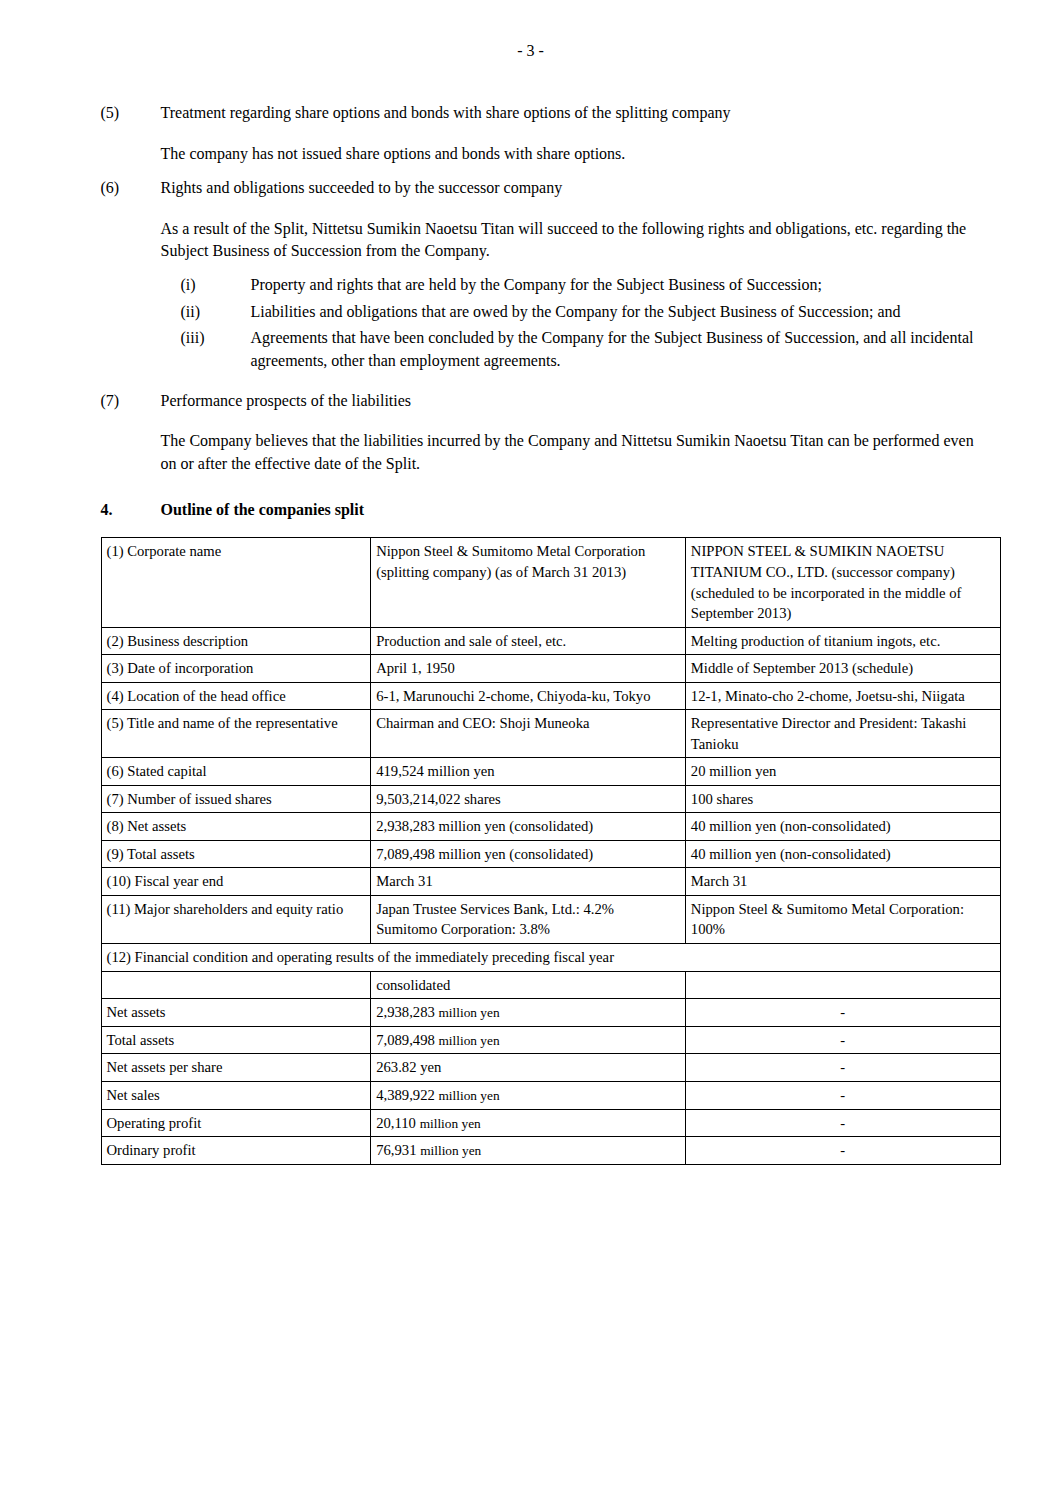- 3 -
(5)
Treatment regarding share options and bonds with share options of the splitting company
The company has not issued share options and bonds with share options.
(6)
Rights and obligations succeeded to by the successor company
As a result of the Split, Nittetsu Sumikin Naoetsu Titan will succeed to the following rights and obligations, etc. regarding the Subject Business of Succession from the Company.
(i)
Property and rights that are held by the Company for the Subject Business of Succession;
(ii)
Liabilities and obligations that are owed by the Company for the Subject Business of Succession; and
(iii)
Agreements that have been concluded by the Company for the Subject Business of Succession, and all incidental agreements, other than employment agreements.
(7)
Performance prospects of the liabilities
The Company believes that the liabilities incurred by the Company and Nittetsu Sumikin Naoetsu Titan can be performed even on or after the effective date of the Split.
4.
Outline of the companies split
| (1) Corporate name | Nippon Steel & Sumitomo Metal Corporation (splitting company) (as of March 31 2013) | NIPPON STEEL & SUMIKIN NAOETSU TITANIUM CO., LTD. (successor company) (scheduled to be incorporated in the middle of September 2013) |
| (2) Business description | Production and sale of steel, etc. | Melting production of titanium ingots, etc. |
| (3) Date of incorporation | April 1, 1950 | Middle of September 2013 (schedule) |
| (4) Location of the head office | 6-1, Marunouchi 2-chome, Chiyoda-ku, Tokyo | 12-1, Minato-cho 2-chome, Joetsu-shi, Niigata |
| (5) Title and name of the representative | Chairman and CEO: Shoji Muneoka | Representative Director and President: Takashi Tanioku |
| (6) Stated capital | 419,524 million yen | 20 million yen |
| (7) Number of issued shares | 9,503,214,022 shares | 100 shares |
| (8) Net assets | 2,938,283 million yen (consolidated) | 40 million yen (non-consolidated) |
| (9) Total assets | 7,089,498 million yen (consolidated) | 40 million yen (non-consolidated) |
| (10) Fiscal year end | March 31 | March 31 |
| (11) Major shareholders and equity ratio | Japan Trustee Services Bank, Ltd.: 4.2% Sumitomo Corporation: 3.8% | Nippon Steel & Sumitomo Metal Corporation: 100% |
| (12) Financial condition and operating results of the immediately preceding fiscal year |
| | consolidated | |
| Net assets | 2,938,283 million yen | - |
| Total assets | 7,089,498 million yen | - |
| Net assets per share | 263.82 yen | - |
| Net sales | 4,389,922 million yen | - |
| Operating profit | 20,110 million yen | - |
| Ordinary profit | 76,931 million yen | - |